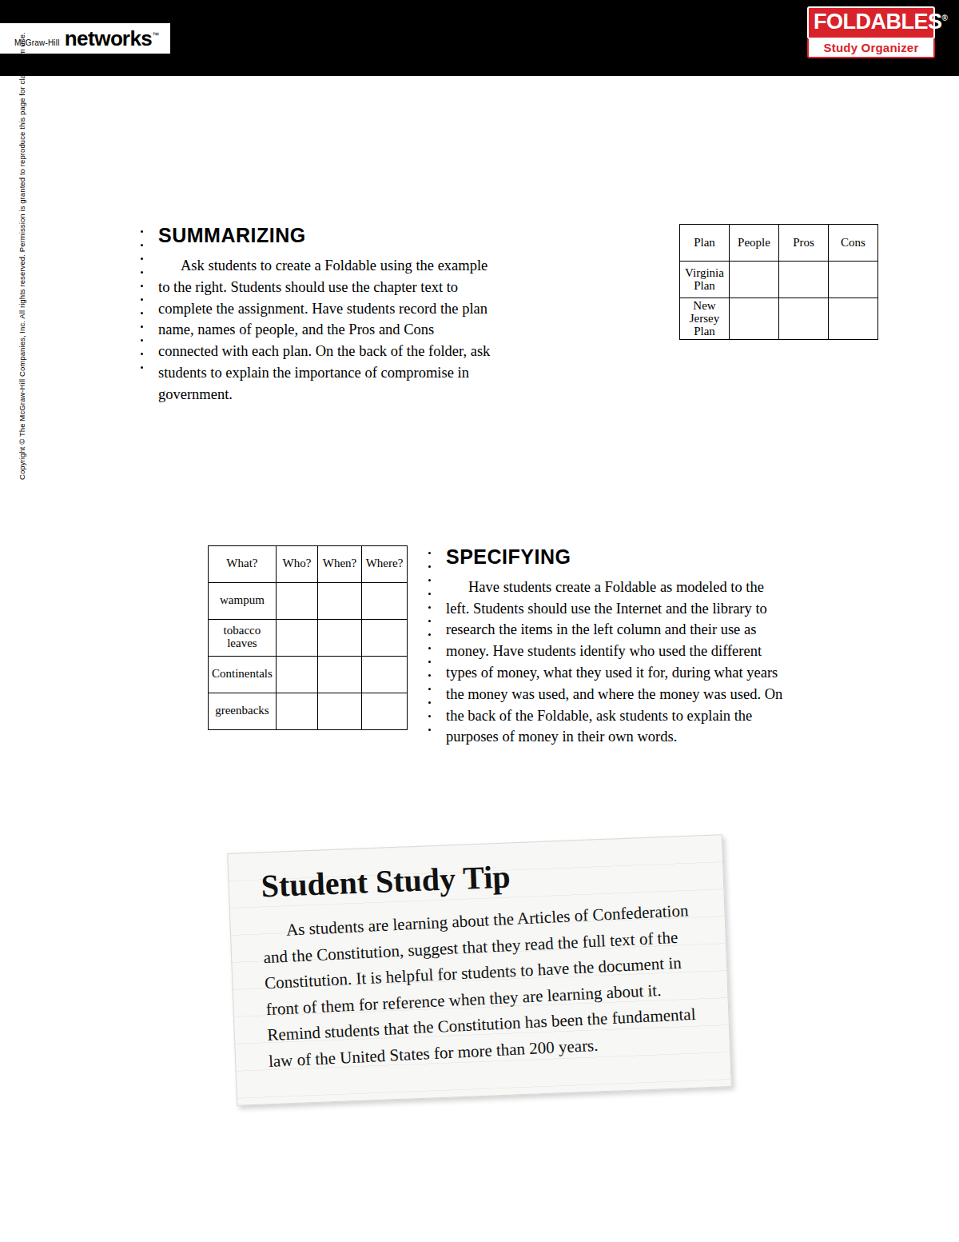McGraw-Hill networks™
FOLDABLES® Study Organizer
Copyright © The McGraw-Hill Companies, Inc. All rights reserved. Permission is granted to reproduce this page for classroom use.
SUMMARIZING
Ask students to create a Foldable using the example to the right. Students should use the chapter text to complete the assignment. Have students record the plan name, names of people, and the Pros and Cons connected with each plan. On the back of the folder, ask students to explain the importance of compromise in government.
| Plan | People | Pros | Cons |
| Virginia Plan | | | |
| New Jersey Plan | | | |
| What? | Who? | When? | Where? |
| wampum | | | |
| tobacco leaves | | | |
| Continentals | | | |
| greenbacks | | | |
SPECIFYING
Have students create a Foldable as modeled to the left. Students should use the Internet and the library to research the items in the left column and their use as money. Have students identify who used the different types of money, what they used it for, during what years the money was used, and where the money was used. On the back of the Foldable, ask students to explain the purposes of money in their own words.
Student Study Tip
As students are learning about the Articles of Confederation and the Constitution, suggest that they read the full text of the Constitution. It is helpful for students to have the document in front of them for reference when they are learning about it. Remind students that the Constitution has been the fundamental law of the United States for more than 200 years.